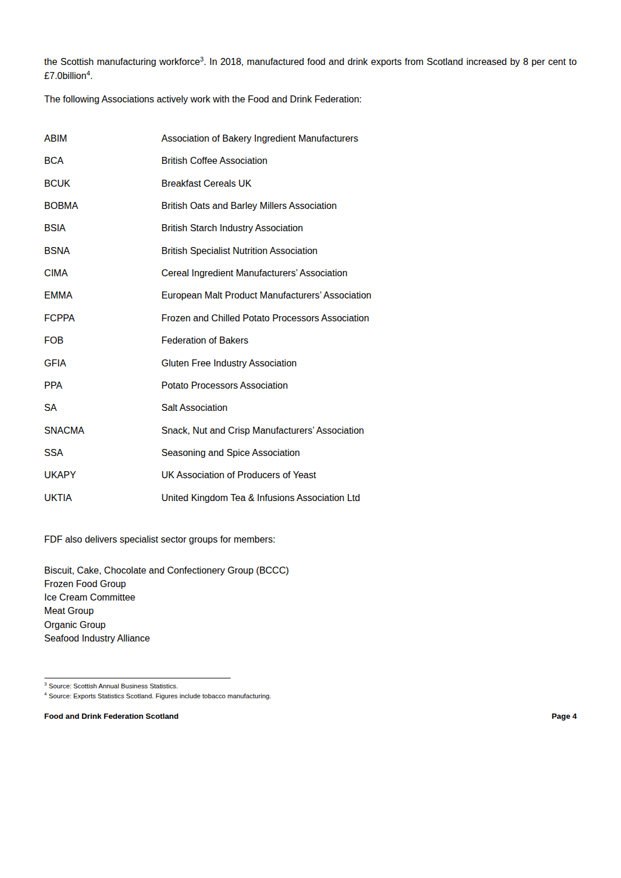the Scottish manufacturing workforce3. In 2018, manufactured food and drink exports from Scotland increased by 8 per cent to £7.0billion4.
The following Associations actively work with the Food and Drink Federation:
| ABIM | Association of Bakery Ingredient Manufacturers |
| BCA | British Coffee Association |
| BCUK | Breakfast Cereals UK |
| BOBMA | British Oats and Barley Millers Association |
| BSIA | British Starch Industry Association |
| BSNA | British Specialist Nutrition Association |
| CIMA | Cereal Ingredient Manufacturers’ Association |
| EMMA | European Malt Product Manufacturers’ Association |
| FCPPA | Frozen and Chilled Potato Processors Association |
| FOB | Federation of Bakers |
| GFIA | Gluten Free Industry Association |
| PPA | Potato Processors Association |
| SA | Salt Association |
| SNACMA | Snack, Nut and Crisp Manufacturers’ Association |
| SSA | Seasoning and Spice Association |
| UKAPY | UK Association of Producers of Yeast |
| UKTIA | United Kingdom Tea & Infusions Association Ltd |
FDF also delivers specialist sector groups for members:
Biscuit, Cake, Chocolate and Confectionery Group (BCCC)
Frozen Food Group
Ice Cream Committee
Meat Group
Organic Group
Seafood Industry Alliance
3 Source: Scottish Annual Business Statistics.
4 Source: Exports Statistics Scotland. Figures include tobacco manufacturing.
Food and Drink Federation Scotland Page 4